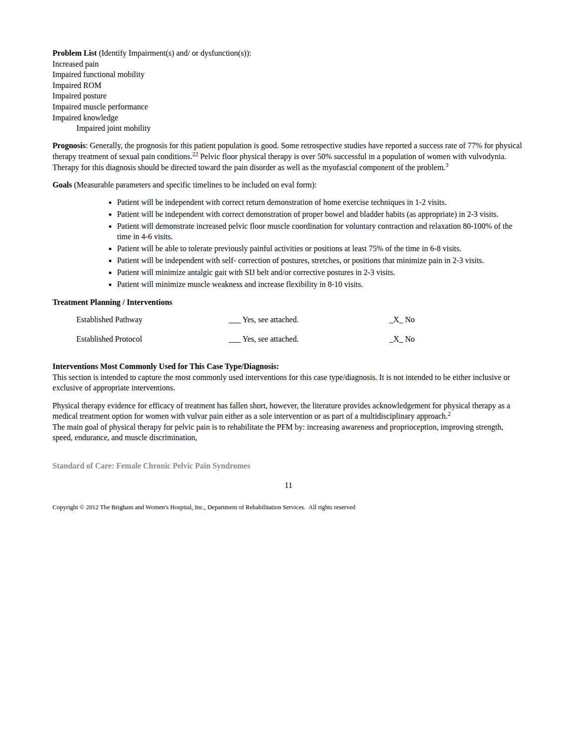Problem List (Identify Impairment(s) and/ or dysfunction(s)):
Increased pain
Impaired functional mobility
Impaired ROM
Impaired posture
Impaired muscle performance
Impaired knowledge
Impaired joint mobility
Prognosis: Generally, the prognosis for this patient population is good. Some retrospective studies have reported a success rate of 77% for physical therapy treatment of sexual pain conditions.22 Pelvic floor physical therapy is over 50% successful in a population of women with vulvodynia. Therapy for this diagnosis should be directed toward the pain disorder as well as the myofascial component of the problem.3
Goals (Measurable parameters and specific timelines to be included on eval form):
Patient will be independent with correct return demonstration of home exercise techniques in 1-2 visits.
Patient will be independent with correct demonstration of proper bowel and bladder habits (as appropriate) in 2-3 visits.
Patient will demonstrate increased pelvic floor muscle coordination for voluntary contraction and relaxation 80-100% of the time in 4-6 visits.
Patient will be able to tolerate previously painful activities or positions at least 75% of the time in 6-8 visits.
Patient will be independent with self- correction of postures, stretches, or positions that minimize pain in 2-3 visits.
Patient will minimize antalgic gait with SIJ belt and/or corrective postures in 2-3 visits.
Patient will minimize muscle weakness and increase flexibility in 8-10 visits.
Treatment Planning / Interventions
| Established Pathway | ___ Yes, see attached. | _X_ No |
| Established Protocol | ___ Yes, see attached. | _X_ No |
Interventions Most Commonly Used for This Case Type/Diagnosis:
This section is intended to capture the most commonly used interventions for this case type/diagnosis. It is not intended to be either inclusive or exclusive of appropriate interventions.
Physical therapy evidence for efficacy of treatment has fallen short, however, the literature provides acknowledgement for physical therapy as a medical treatment option for women with vulvar pain either as a sole intervention or as part of a multidisciplinary approach.2
The main goal of physical therapy for pelvic pain is to rehabilitate the PFM by: increasing awareness and proprioception, improving strength, speed, endurance, and muscle discrimination,
Standard of Care: Female Chronic Pelvic Pain Syndromes
11
Copyright © 2012 The Brigham and Women's Hospital, Inc., Department of Rehabilitation Services. All rights reserved